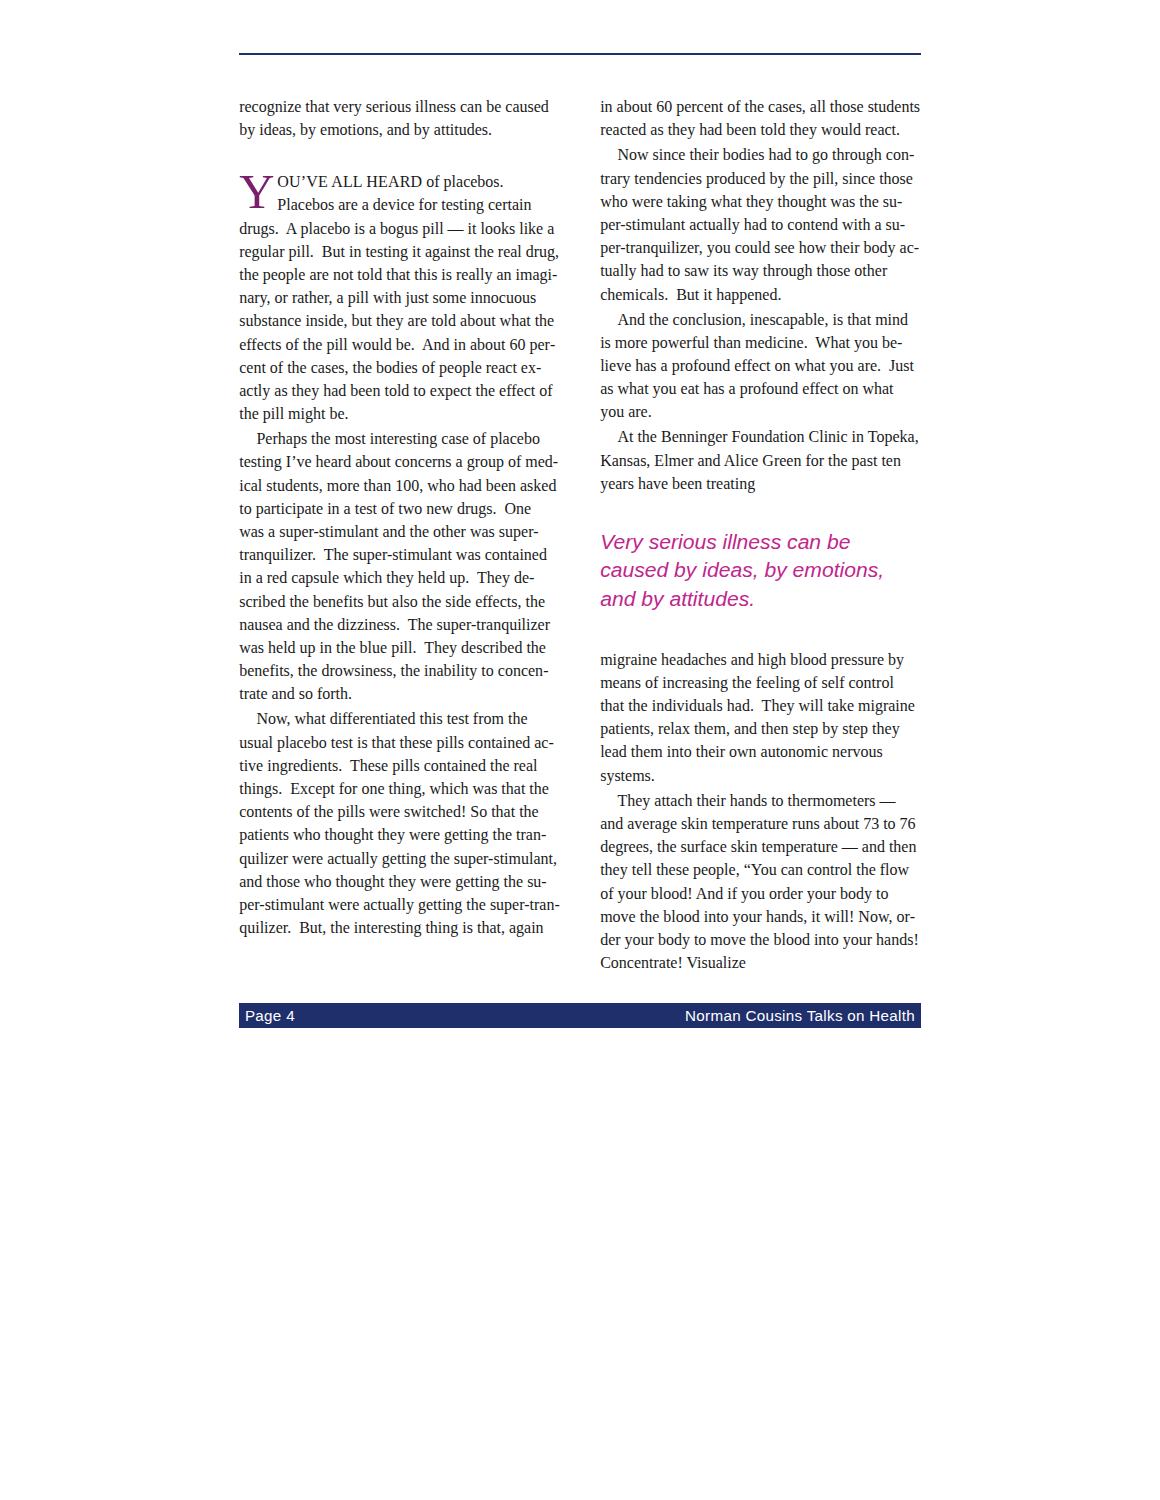recognize that very serious illness can be caused by ideas, by emotions, and by attitudes.
YOU’VE ALL HEARD of placebos. Placebos are a device for testing certain drugs. A placebo is a bogus pill — it looks like a regular pill. But in testing it against the real drug, the people are not told that this is really an imaginary, or rather, a pill with just some innocuous substance inside, but they are told about what the effects of the pill would be. And in about 60 percent of the cases, the bodies of people react exactly as they had been told to expect the effect of the pill might be.
Perhaps the most interesting case of placebo testing I’ve heard about concerns a group of medical students, more than 100, who had been asked to participate in a test of two new drugs. One was a super-stimulant and the other was super-tranquilizer. The super-stimulant was contained in a red capsule which they held up. They described the benefits but also the side effects, the nausea and the dizziness. The super-tranquilizer was held up in the blue pill. They described the benefits, the drowsiness, the inability to concentrate and so forth.
Now, what differentiated this test from the usual placebo test is that these pills contained active ingredients. These pills contained the real things. Except for one thing, which was that the contents of the pills were switched! So that the patients who thought they were getting the tranquilizer were actually getting the super-stimulant, and those who thought they were getting the super-stimulant were actually getting the super-tranquilizer. But, the interesting thing is that, again in about 60 percent of the cases, all those students reacted as they had been told they would react.
Now since their bodies had to go through contrary tendencies produced by the pill, since those who were taking what they thought was the super-stimulant actually had to contend with a super-tranquilizer, you could see how their body actually had to saw its way through those other chemicals. But it happened.
And the conclusion, inescapable, is that mind is more powerful than medicine. What you believe has a profound effect on what you are. Just as what you eat has a profound effect on what you are.
At the Benninger Foundation Clinic in Topeka, Kansas, Elmer and Alice Green for the past ten years have been treating
Very serious illness can be caused by ideas, by emotions, and by attitudes.
migraine headaches and high blood pressure by means of increasing the feeling of self control that the individuals had. They will take migraine patients, relax them, and then step by step they lead them into their own autonomic nervous systems.
They attach their hands to thermometers — and average skin temperature runs about 73 to 76 degrees, the surface skin temperature — and then they tell these people, “You can control the flow of your blood! And if you order your body to move the blood into your hands, it will! Now, order your body to move the blood into your hands! Concentrate! Visualize
Page 4
Norman Cousins Talks on Health